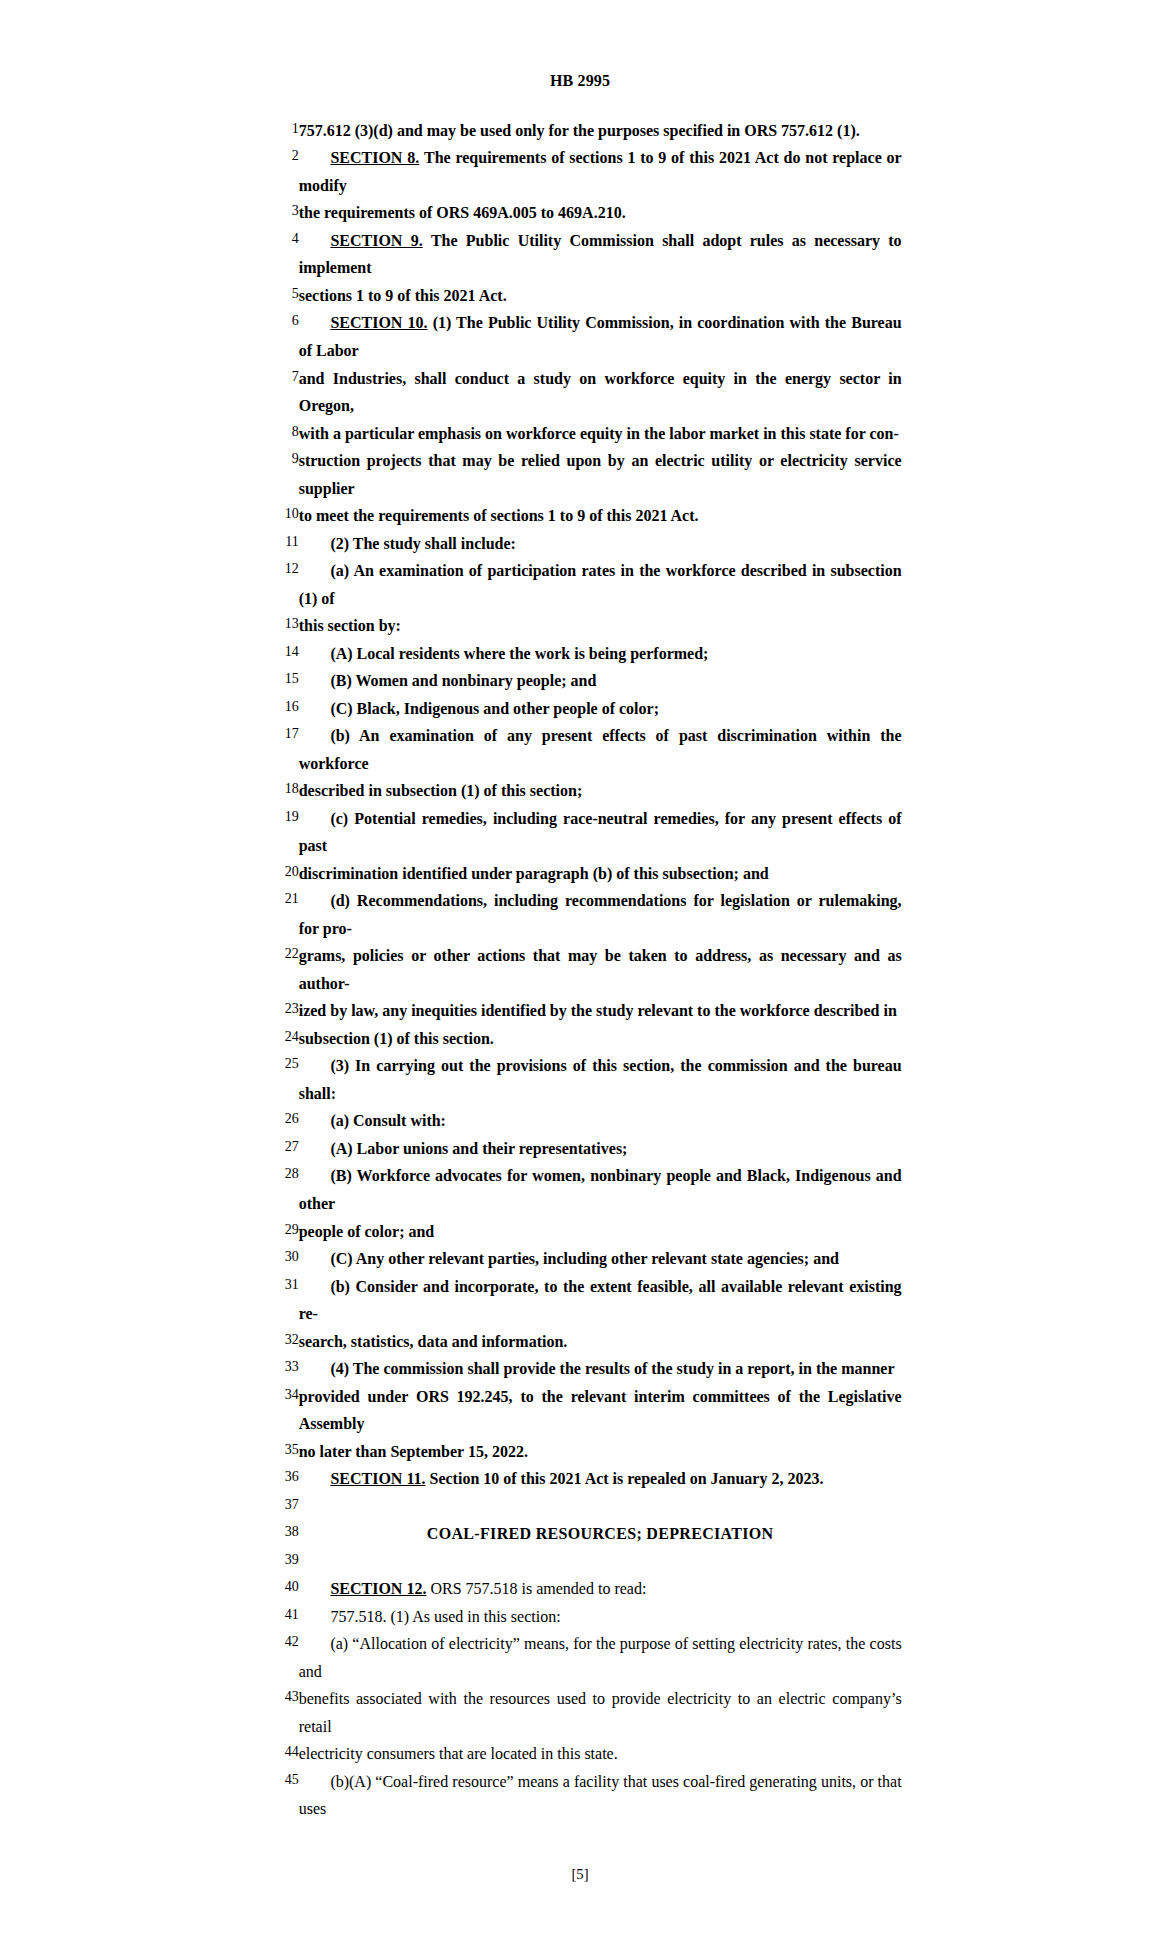HB 2995
| 1 | 757.612 (3)(d) and may be used only for the purposes specified in ORS 757.612 (1). |
| 2 | SECTION 8. The requirements of sections 1 to 9 of this 2021 Act do not replace or modify |
| 3 | the requirements of ORS 469A.005 to 469A.210. |
| 4 | SECTION 9. The Public Utility Commission shall adopt rules as necessary to implement |
| 5 | sections 1 to 9 of this 2021 Act. |
| 6 | SECTION 10. (1) The Public Utility Commission, in coordination with the Bureau of Labor |
| 7 | and Industries, shall conduct a study on workforce equity in the energy sector in Oregon, |
| 8 | with a particular emphasis on workforce equity in the labor market in this state for con- |
| 9 | struction projects that may be relied upon by an electric utility or electricity service supplier |
| 10 | to meet the requirements of sections 1 to 9 of this 2021 Act. |
| 11 | (2) The study shall include: |
| 12 | (a) An examination of participation rates in the workforce described in subsection (1) of |
| 13 | this section by: |
| 14 | (A) Local residents where the work is being performed; |
| 15 | (B) Women and nonbinary people; and |
| 16 | (C) Black, Indigenous and other people of color; |
| 17 | (b) An examination of any present effects of past discrimination within the workforce |
| 18 | described in subsection (1) of this section; |
| 19 | (c) Potential remedies, including race-neutral remedies, for any present effects of past |
| 20 | discrimination identified under paragraph (b) of this subsection; and |
| 21 | (d) Recommendations, including recommendations for legislation or rulemaking, for pro- |
| 22 | grams, policies or other actions that may be taken to address, as necessary and as author- |
| 23 | ized by law, any inequities identified by the study relevant to the workforce described in |
| 24 | subsection (1) of this section. |
| 25 | (3) In carrying out the provisions of this section, the commission and the bureau shall: |
| 26 | (a) Consult with: |
| 27 | (A) Labor unions and their representatives; |
| 28 | (B) Workforce advocates for women, nonbinary people and Black, Indigenous and other |
| 29 | people of color; and |
| 30 | (C) Any other relevant parties, including other relevant state agencies; and |
| 31 | (b) Consider and incorporate, to the extent feasible, all available relevant existing re- |
| 32 | search, statistics, data and information. |
| 33 | (4) The commission shall provide the results of the study in a report, in the manner |
| 34 | provided under ORS 192.245, to the relevant interim committees of the Legislative Assembly |
| 35 | no later than September 15, 2022. |
| 36 | SECTION 11. Section 10 of this 2021 Act is repealed on January 2, 2023. |
| 37 | |
| 38 | COAL-FIRED RESOURCES; DEPRECIATION |
| 39 | |
| 40 | SECTION 12. ORS 757.518 is amended to read: |
| 41 | 757.518. (1) As used in this section: |
| 42 | (a) “Allocation of electricity” means, for the purpose of setting electricity rates, the costs and |
| 43 | benefits associated with the resources used to provide electricity to an electric company’s retail |
| 44 | electricity consumers that are located in this state. |
| 45 | (b)(A) “Coal-fired resource” means a facility that uses coal-fired generating units, or that uses |
[5]